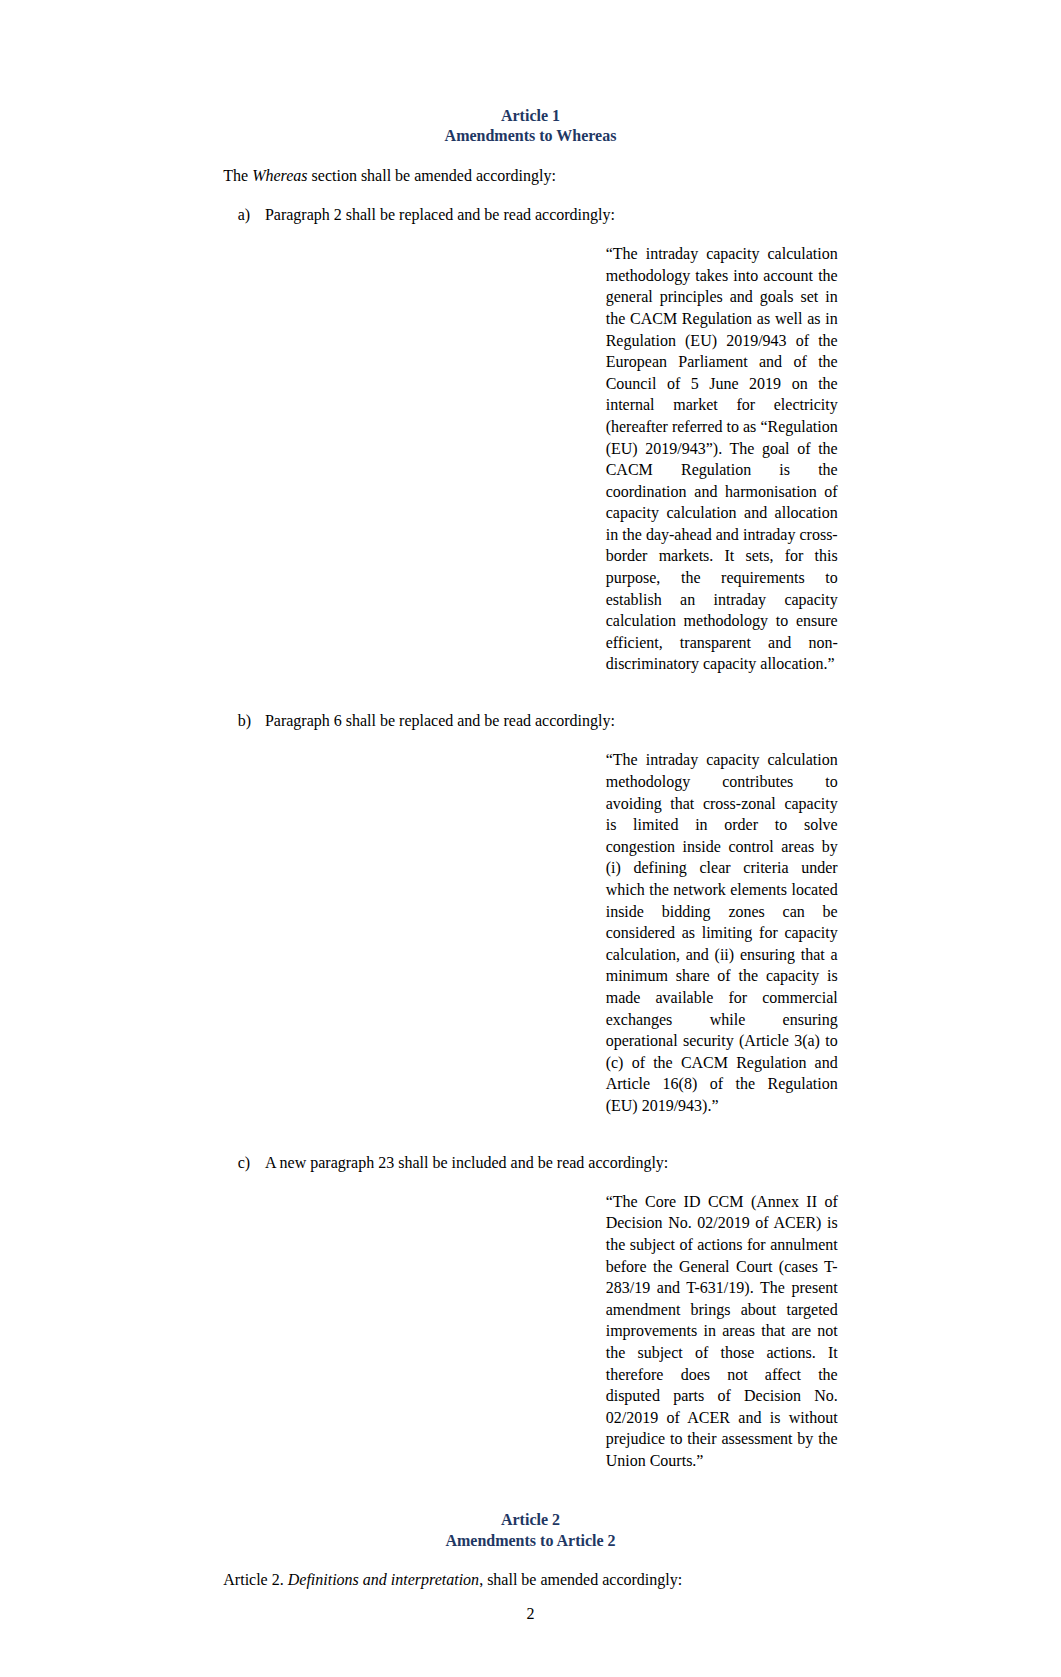Article 1Amendments to Whereas
The Whereas section shall be amended accordingly:
a) Paragraph 2 shall be replaced and be read accordingly:
“The intraday capacity calculation methodology takes into account the general principles and goals set in the CACM Regulation as well as in Regulation (EU) 2019/943 of the European Parliament and of the Council of 5 June 2019 on the internal market for electricity (hereafter referred to as “Regulation (EU) 2019/943”). The goal of the CACM Regulation is the coordination and harmonisation of capacity calculation and allocation in the day-ahead and intraday cross-border markets. It sets, for this purpose, the requirements to establish an intraday capacity calculation methodology to ensure efficient, transparent and non-discriminatory capacity allocation.”
b) Paragraph 6 shall be replaced and be read accordingly:
“The intraday capacity calculation methodology contributes to avoiding that cross-zonal capacity is limited in order to solve congestion inside control areas by (i) defining clear criteria under which the network elements located inside bidding zones can be considered as limiting for capacity calculation, and (ii) ensuring that a minimum share of the capacity is made available for commercial exchanges while ensuring operational security (Article 3(a) to (c) of the CACM Regulation and Article 16(8) of the Regulation (EU) 2019/943).”
c) A new paragraph 23 shall be included and be read accordingly:
“The Core ID CCM (Annex II of Decision No. 02/2019 of ACER) is the subject of actions for annulment before the General Court (cases T-283/19 and T-631/19). The present amendment brings about targeted improvements in areas that are not the subject of those actions. It therefore does not affect the disputed parts of Decision No. 02/2019 of ACER and is without prejudice to their assessment by the Union Courts.”
Article 2Amendments to Article 2
Article 2. Definitions and interpretation, shall be amended accordingly:
2